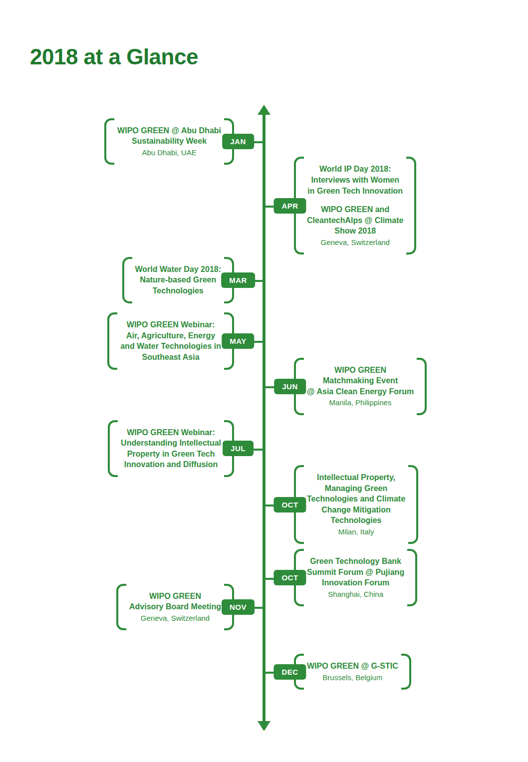2018 at a Glance
WIPO GREEN @ Abu Dhabi
Sustainability Week
Abu Dhabi, UAE
JAN
World IP Day 2018:
Interviews with Women
in Green Tech Innovation
WIPO GREEN and
CleantechAlps @ Climate
Show 2018
Geneva, Switzerland
APR
World Water Day 2018:
Nature-based Green
Technologies
MAR
WIPO GREEN Webinar:
Air, Agriculture, Energy
and Water Technologies in
Southeast Asia
MAY
WIPO GREEN
Matchmaking Event
@ Asia Clean Energy Forum
Manila, Philippines
JUN
WIPO GREEN Webinar:
Understanding Intellectual
Property in Green Tech
Innovation and Diffusion
JUL
Intellectual Property,
Managing Green
Technologies and Climate
Change Mitigation
Technologies
Milan, Italy
OCT
Green Technology Bank
Summit Forum @ Pujiang
Innovation Forum
Shanghai, China
OCT
WIPO GREEN
Advisory Board Meeting
Geneva, Switzerland
NOV
WIPO GREEN @ G-STIC
Brussels, Belgium
DEC